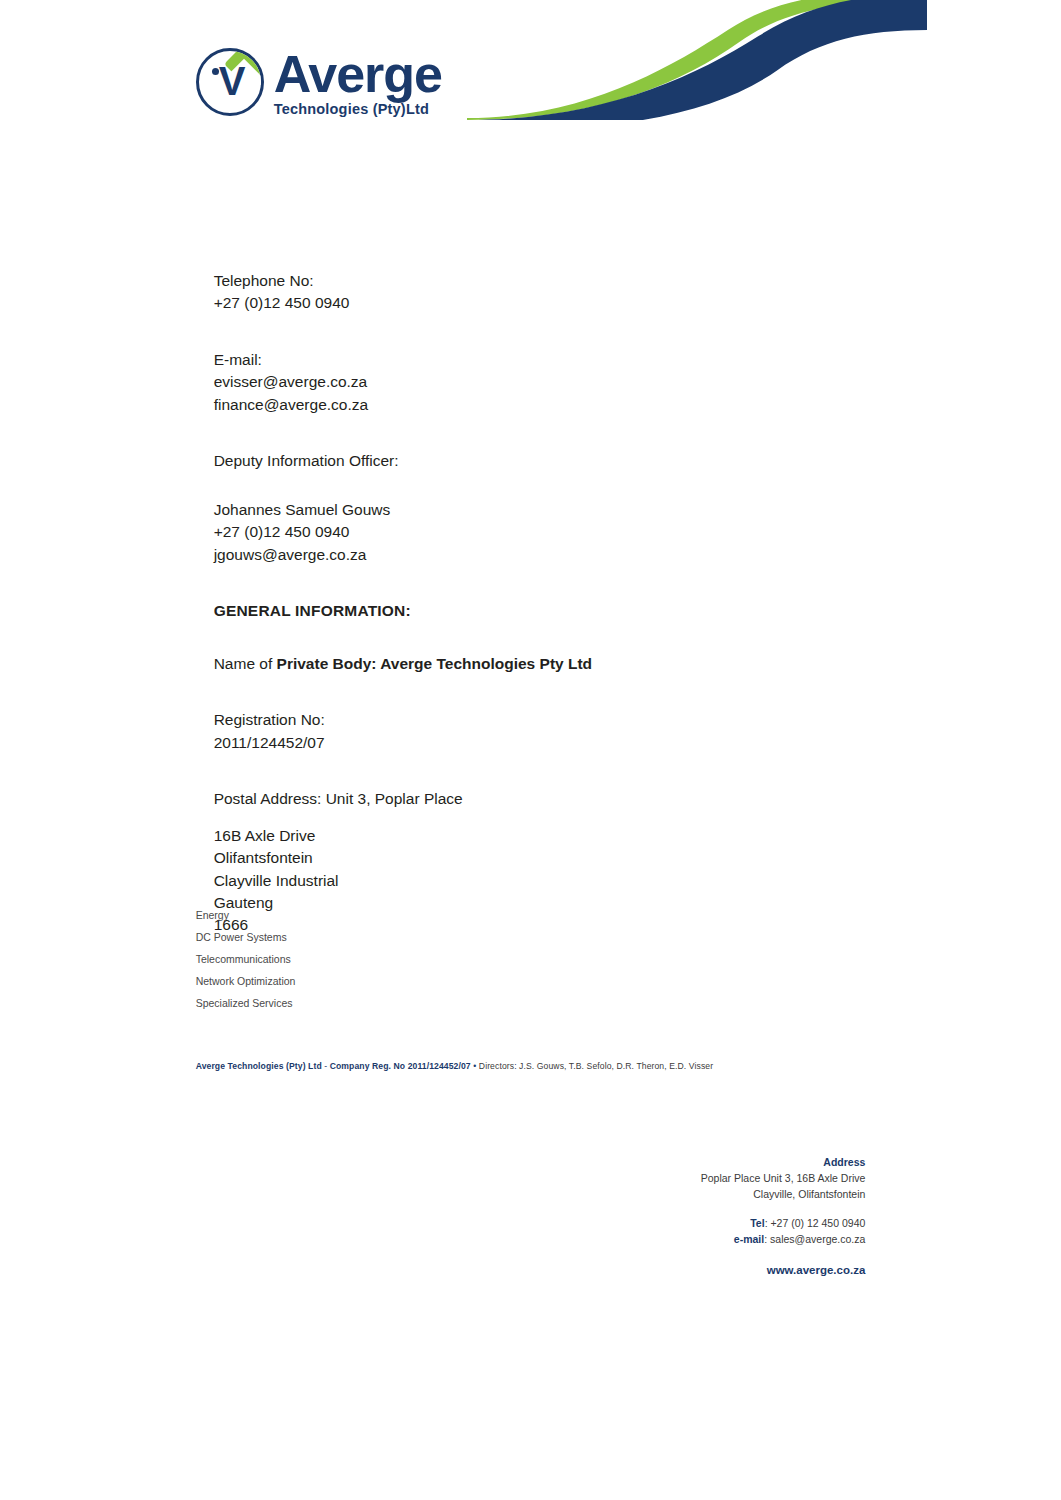V
Averge
Technologies (Pty)Ltd
Telephone No:
+27 (0)12 450 0940
E-mail:
evisser@averge.co.za
finance@averge.co.za
Deputy Information Officer:
Johannes Samuel Gouws
+27 (0)12 450 0940
jgouws@averge.co.za
GENERAL INFORMATION:
Name of Private Body: Averge Technologies Pty Ltd
Registration No:
2011/124452/07
Postal Address: Unit 3, Poplar Place
16B Axle Drive
Olifantsfontein
Clayville Industrial
Gauteng
1666
Address
Poplar Place Unit 3, 16B Axle Drive
Clayville, Olifantsfontein
Tel: +27 (0) 12 450 0940
e-mail: sales@averge.co.za
www.averge.co.za
Energy
DC Power Systems
Telecommunications
Network Optimization
Specialized Services
Averge Technologies (Pty) Ltd - Company Reg. No 2011/124452/07 • Directors: J.S. Gouws, T.B. Sefolo, D.R. Theron, E.D. Visser